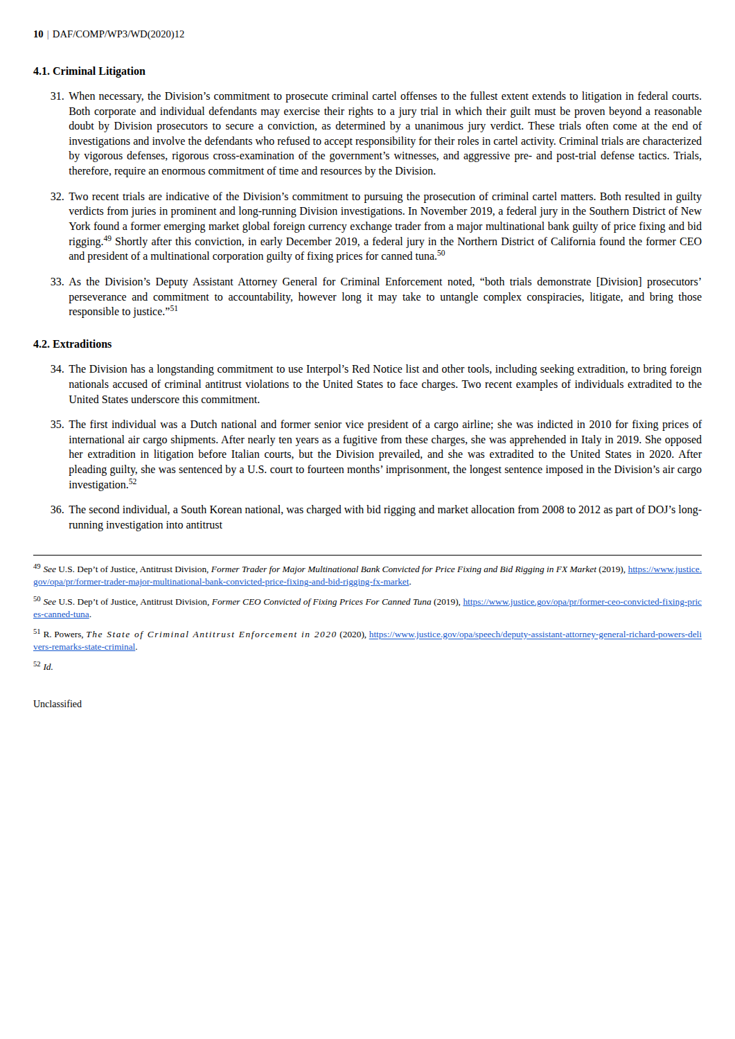10|DAF/COMP/WP3/WD(2020)12
4.1. Criminal Litigation
31. When necessary, the Division’s commitment to prosecute criminal cartel offenses to the fullest extent extends to litigation in federal courts. Both corporate and individual defendants may exercise their rights to a jury trial in which their guilt must be proven beyond a reasonable doubt by Division prosecutors to secure a conviction, as determined by a unanimous jury verdict. These trials often come at the end of investigations and involve the defendants who refused to accept responsibility for their roles in cartel activity. Criminal trials are characterized by vigorous defenses, rigorous cross-examination of the government’s witnesses, and aggressive pre- and post-trial defense tactics. Trials, therefore, require an enormous commitment of time and resources by the Division.
32. Two recent trials are indicative of the Division’s commitment to pursuing the prosecution of criminal cartel matters. Both resulted in guilty verdicts from juries in prominent and long-running Division investigations. In November 2019, a federal jury in the Southern District of New York found a former emerging market global foreign currency exchange trader from a major multinational bank guilty of price fixing and bid rigging.49 Shortly after this conviction, in early December 2019, a federal jury in the Northern District of California found the former CEO and president of a multinational corporation guilty of fixing prices for canned tuna.50
33. As the Division’s Deputy Assistant Attorney General for Criminal Enforcement noted, “both trials demonstrate [Division] prosecutors’ perseverance and commitment to accountability, however long it may take to untangle complex conspiracies, litigate, and bring those responsible to justice.”51
4.2. Extraditions
34. The Division has a longstanding commitment to use Interpol’s Red Notice list and other tools, including seeking extradition, to bring foreign nationals accused of criminal antitrust violations to the United States to face charges. Two recent examples of individuals extradited to the United States underscore this commitment.
35. The first individual was a Dutch national and former senior vice president of a cargo airline; she was indicted in 2010 for fixing prices of international air cargo shipments. After nearly ten years as a fugitive from these charges, she was apprehended in Italy in 2019. She opposed her extradition in litigation before Italian courts, but the Division prevailed, and she was extradited to the United States in 2020. After pleading guilty, she was sentenced by a U.S. court to fourteen months’ imprisonment, the longest sentence imposed in the Division’s air cargo investigation.52
36. The second individual, a South Korean national, was charged with bid rigging and market allocation from 2008 to 2012 as part of DOJ’s long-running investigation into antitrust
49 See U.S. Dep’t of Justice, Antitrust Division, Former Trader for Major Multinational Bank Convicted for Price Fixing and Bid Rigging in FX Market (2019), https://www.justice.gov/opa/pr/former-trader-major-multinational-bank-convicted-price-fixing-and-bid-rigging-fx-market.
50 See U.S. Dep’t of Justice, Antitrust Division, Former CEO Convicted of Fixing Prices For Canned Tuna (2019), https://www.justice.gov/opa/pr/former-ceo-convicted-fixing-prices-canned-tuna.
51 R. Powers, The State of Criminal Antitrust Enforcement in 2020 (2020), https://www.justice.gov/opa/speech/deputy-assistant-attorney-general-richard-powers-delivers-remarks-state-criminal.
52 Id.
Unclassified